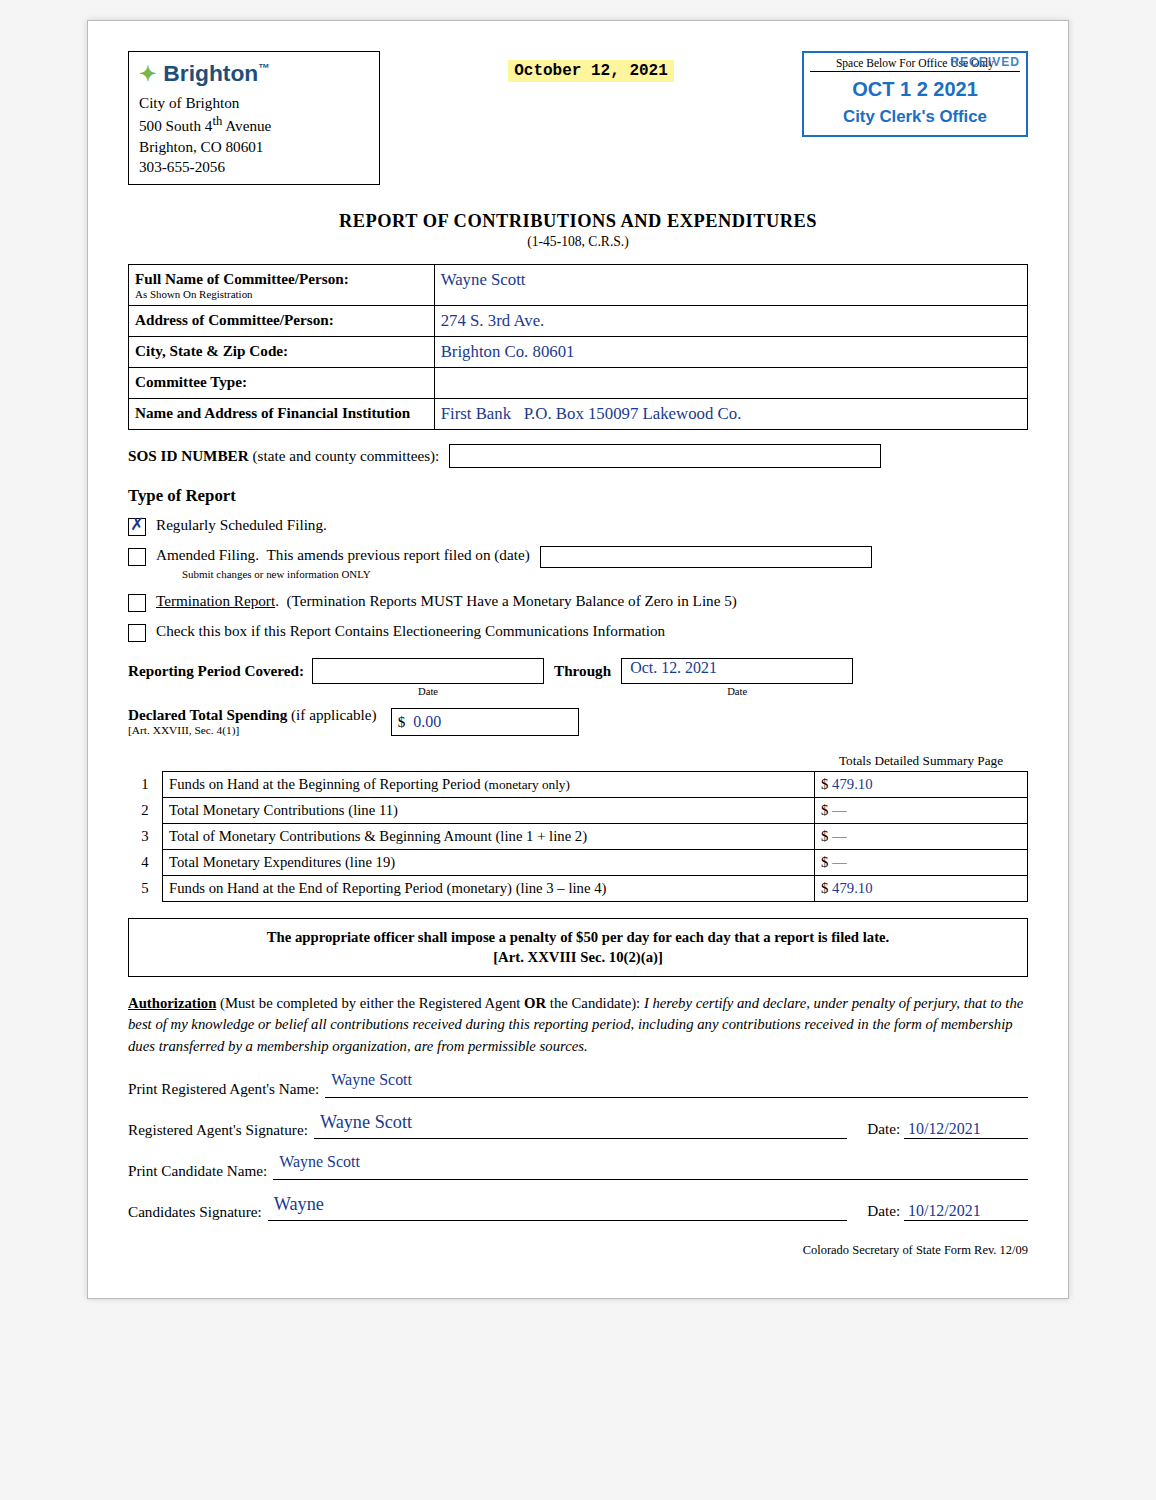✦ Brighton™
City of Brighton
500 South 4th Avenue
Brighton, CO 80601
303-655-2056
October 12, 2021
Space Below For Office Use Only RECEIVED
OCT 1 2 2021
City Clerk's Office
REPORT OF CONTRIBUTIONS AND EXPENDITURES
(1-45-108, C.R.S.)
| Full Name of Committee/Person: As Shown On Registration | Wayne Scott |
| Address of Committee/Person: | 274 S. 3rd Ave. |
| City, State & Zip Code: | Brighton Co. 80601 |
| Committee Type: | |
| Name and Address of Financial Institution | First Bank P.O. Box 150097 Lakewood Co. |
SOS ID NUMBER (state and county committees):
Type of Report
Regularly Scheduled Filing.
Amended Filing. This amends previous report filed on (date) Submit changes or new information ONLY
Termination Report. (Termination Reports MUST Have a Monetary Balance of Zero in Line 5)
Check this box if this Report Contains Electioneering Communications Information
Reporting Period Covered: Date Through Oct. 12. 2021 Date
Declared Total Spending (if applicable) [Art. XXVIII, Sec. 4(1)] $ 0.00
| | | Totals Detailed Summary Page |
| --- | --- | --- |
| 1 | Funds on Hand at the Beginning of Reporting Period (monetary only) | $ 479.10 |
| 2 | Total Monetary Contributions (line 11) | $ — |
| 3 | Total of Monetary Contributions & Beginning Amount (line 1 + line 2) | $ — |
| 4 | Total Monetary Expenditures (line 19) | $ — |
| 5 | Funds on Hand at the End of Reporting Period (monetary) (line 3 – line 4) | $ 479.10 |
The appropriate officer shall impose a penalty of $50 per day for each day that a report is filed late.
[Art. XXVIII Sec. 10(2)(a)]
Authorization (Must be completed by either the Registered Agent OR the Candidate): I hereby certify and declare, under penalty of perjury, that to the best of my knowledge or belief all contributions received during this reporting period, including any contributions received in the form of membership dues transferred by a membership organization, are from permissible sources.
Print Registered Agent's Name: Wayne Scott
Registered Agent's Signature: Wayne Scott Date: 10/12/2021
Print Candidate Name: Wayne Scott
Candidates Signature: Wayne Date: 10/12/2021
Colorado Secretary of State Form Rev. 12/09